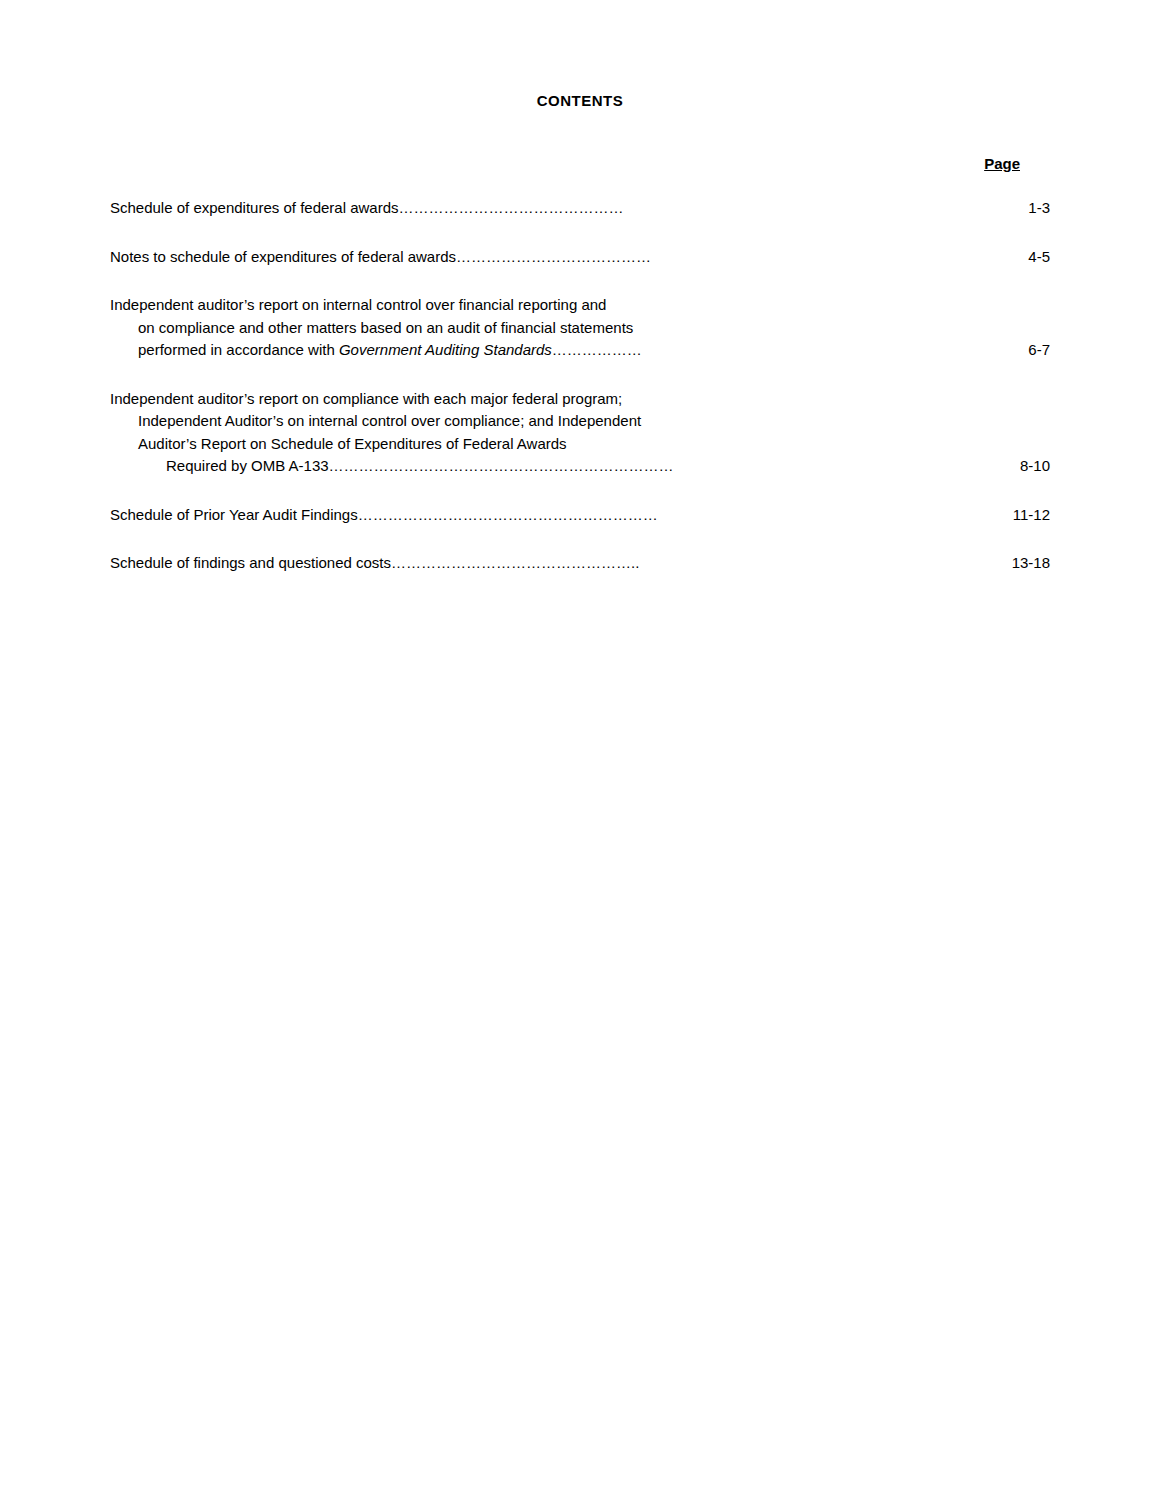CONTENTS
Page
| Schedule of expenditures of federal awards……………………………………… | 1-3 |
| Notes to schedule of expenditures of federal awards………………………………… | 4-5 |
| Independent auditor’s report on internal control over financial reporting and on compliance and other matters based on an audit of financial statements performed in accordance with Government Auditing Standards ……………… | 6-7 |
| Independent auditor’s report on compliance with each major federal program; Independent Auditor’s on internal control over compliance; and Independent Auditor’s Report on Schedule of Expenditures of Federal Awards Required by OMB A-133…………………………………………………………… | 8-10 |
| Schedule of Prior Year Audit Findings…………………………………………………… | 11-12 |
| Schedule of findings and questioned costs………………………………………….. | 13-18 |